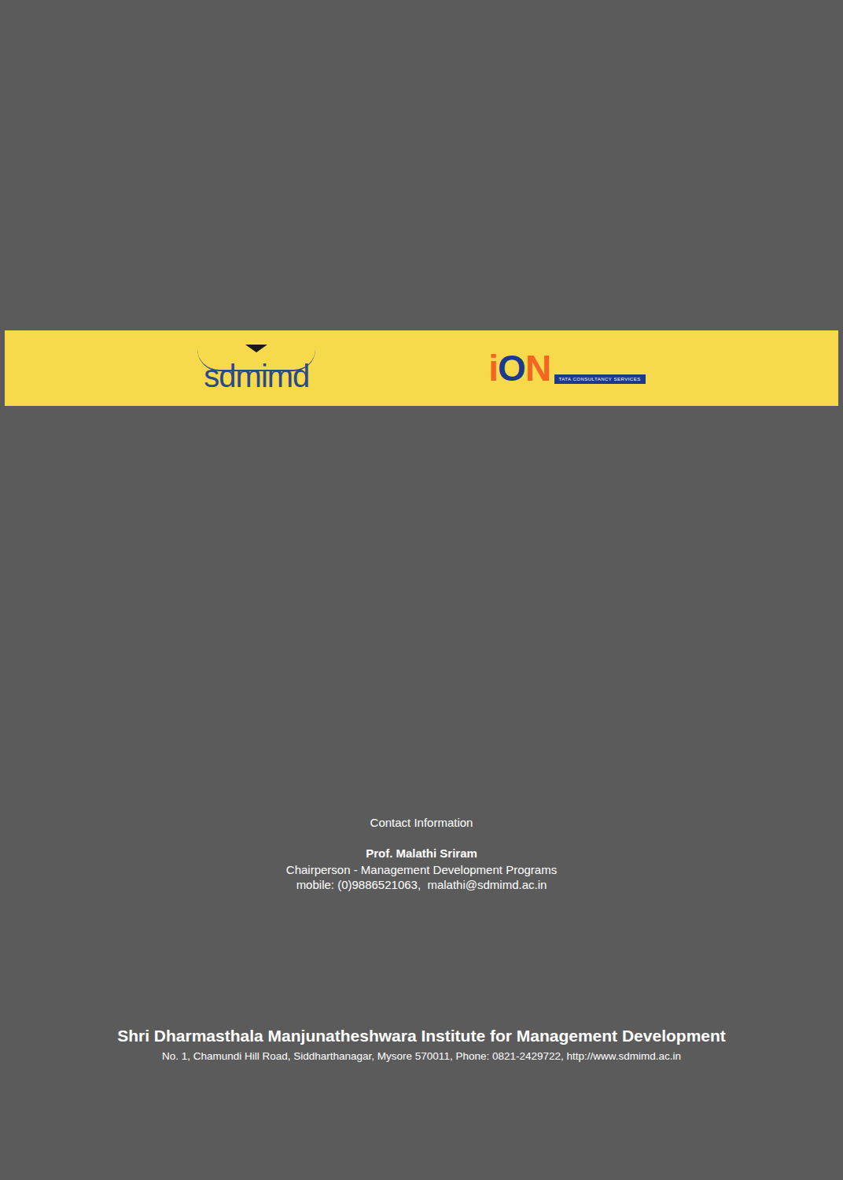sdmimd
iON
TATA CONSULTANCY SERVICES
Contact Information
Prof. Malathi Sriram
Chairperson - Management Development Programs
mobile: (0)9886521063, malathi@sdmimd.ac.in
Shri Dharmasthala Manjunatheshwara Institute for Management Development
No. 1, Chamundi Hill Road, Siddharthanagar, Mysore 570011, Phone: 0821-2429722, http://www.sdmimd.ac.in